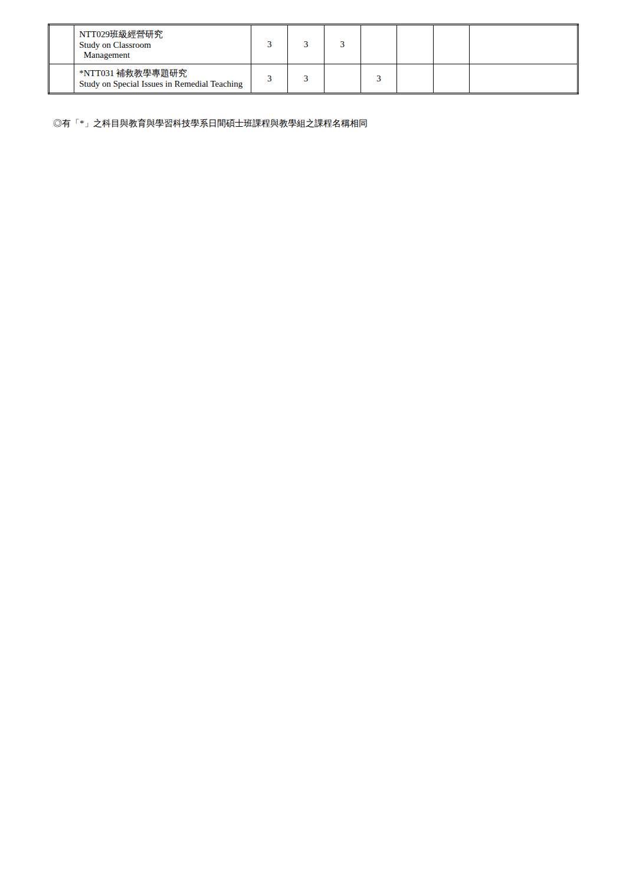| | NTT029班級經營研究 Study on Classroom Management | 3 | 3 | 3 | | | | |
| | *NTT031 補救教學專題研究 Study on Special Issues in Remedial Teaching | 3 | 3 | | 3 | | | |
◎有「*」之科目與教育與學習科技學系日間碩士班課程與教學組之課程名稱相同